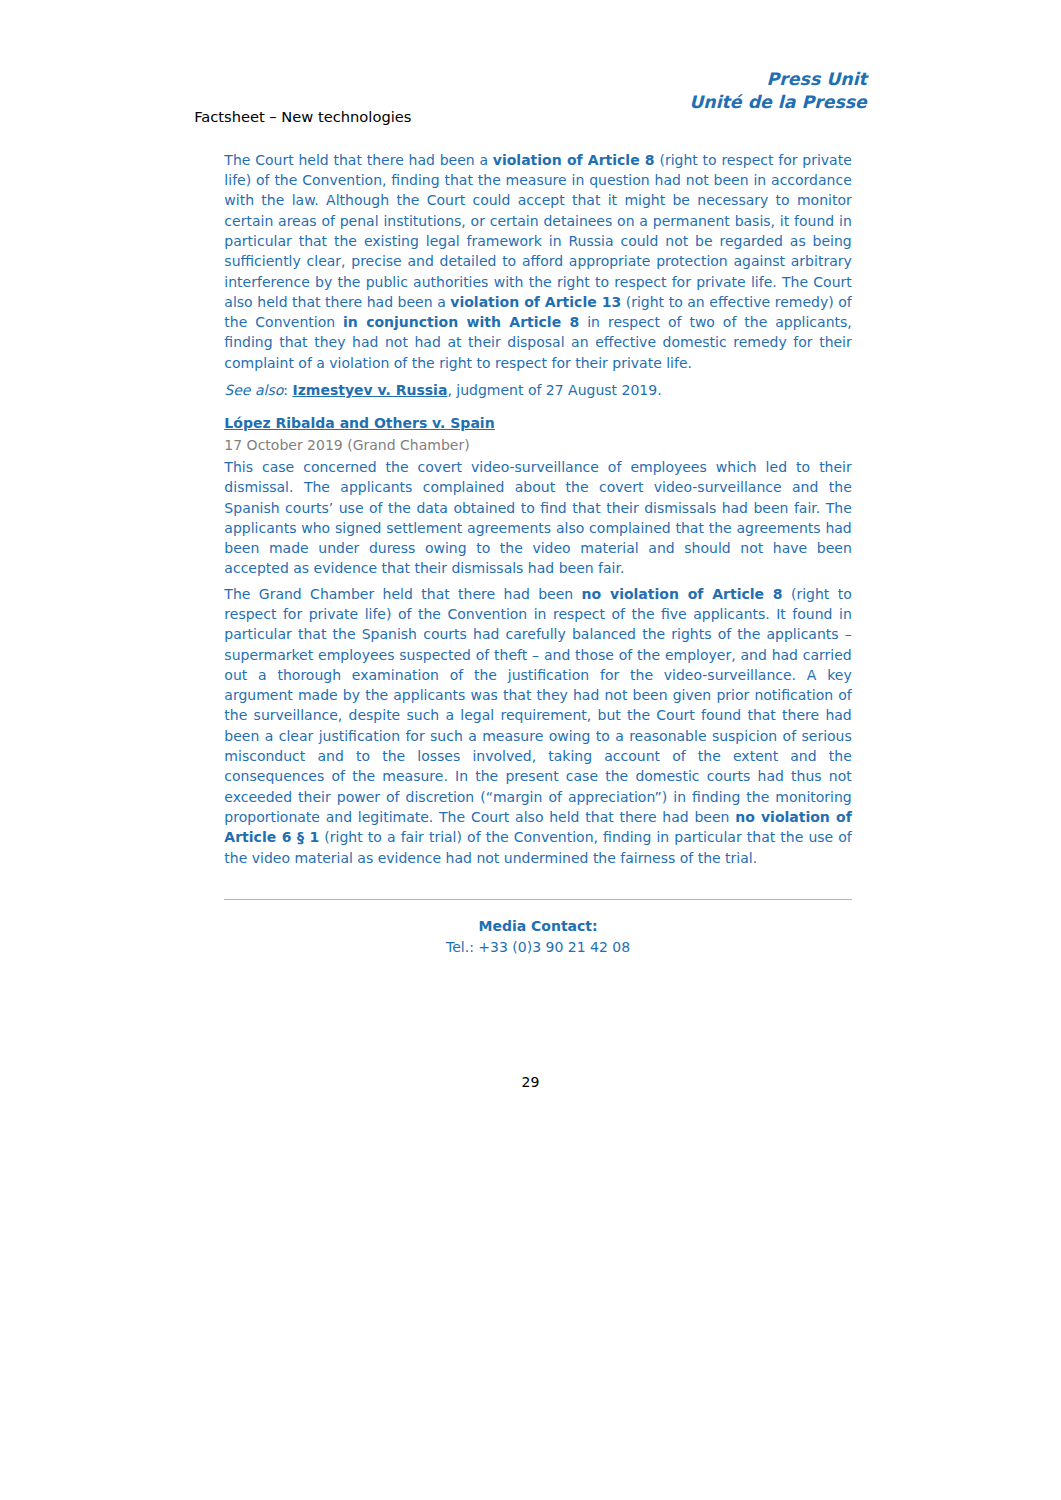Factsheet – New technologies
Press Unit
Unité de la Presse
The Court held that there had been a violation of Article 8 (right to respect for private life) of the Convention, finding that the measure in question had not been in accordance with the law. Although the Court could accept that it might be necessary to monitor certain areas of penal institutions, or certain detainees on a permanent basis, it found in particular that the existing legal framework in Russia could not be regarded as being sufficiently clear, precise and detailed to afford appropriate protection against arbitrary interference by the public authorities with the right to respect for private life. The Court also held that there had been a violation of Article 13 (right to an effective remedy) of the Convention in conjunction with Article 8 in respect of two of the applicants, finding that they had not had at their disposal an effective domestic remedy for their complaint of a violation of the right to respect for their private life.
See also: Izmestyev v. Russia, judgment of 27 August 2019.
López Ribalda and Others v. Spain
17 October 2019 (Grand Chamber)
This case concerned the covert video-surveillance of employees which led to their dismissal. The applicants complained about the covert video-surveillance and the Spanish courts’ use of the data obtained to find that their dismissals had been fair. The applicants who signed settlement agreements also complained that the agreements had been made under duress owing to the video material and should not have been accepted as evidence that their dismissals had been fair.
The Grand Chamber held that there had been no violation of Article 8 (right to respect for private life) of the Convention in respect of the five applicants. It found in particular that the Spanish courts had carefully balanced the rights of the applicants – supermarket employees suspected of theft – and those of the employer, and had carried out a thorough examination of the justification for the video-surveillance. A key argument made by the applicants was that they had not been given prior notification of the surveillance, despite such a legal requirement, but the Court found that there had been a clear justification for such a measure owing to a reasonable suspicion of serious misconduct and to the losses involved, taking account of the extent and the consequences of the measure. In the present case the domestic courts had thus not exceeded their power of discretion (“margin of appreciation”) in finding the monitoring proportionate and legitimate. The Court also held that there had been no violation of Article 6 § 1 (right to a fair trial) of the Convention, finding in particular that the use of the video material as evidence had not undermined the fairness of the trial.
Media Contact:
Tel.: +33 (0)3 90 21 42 08
29